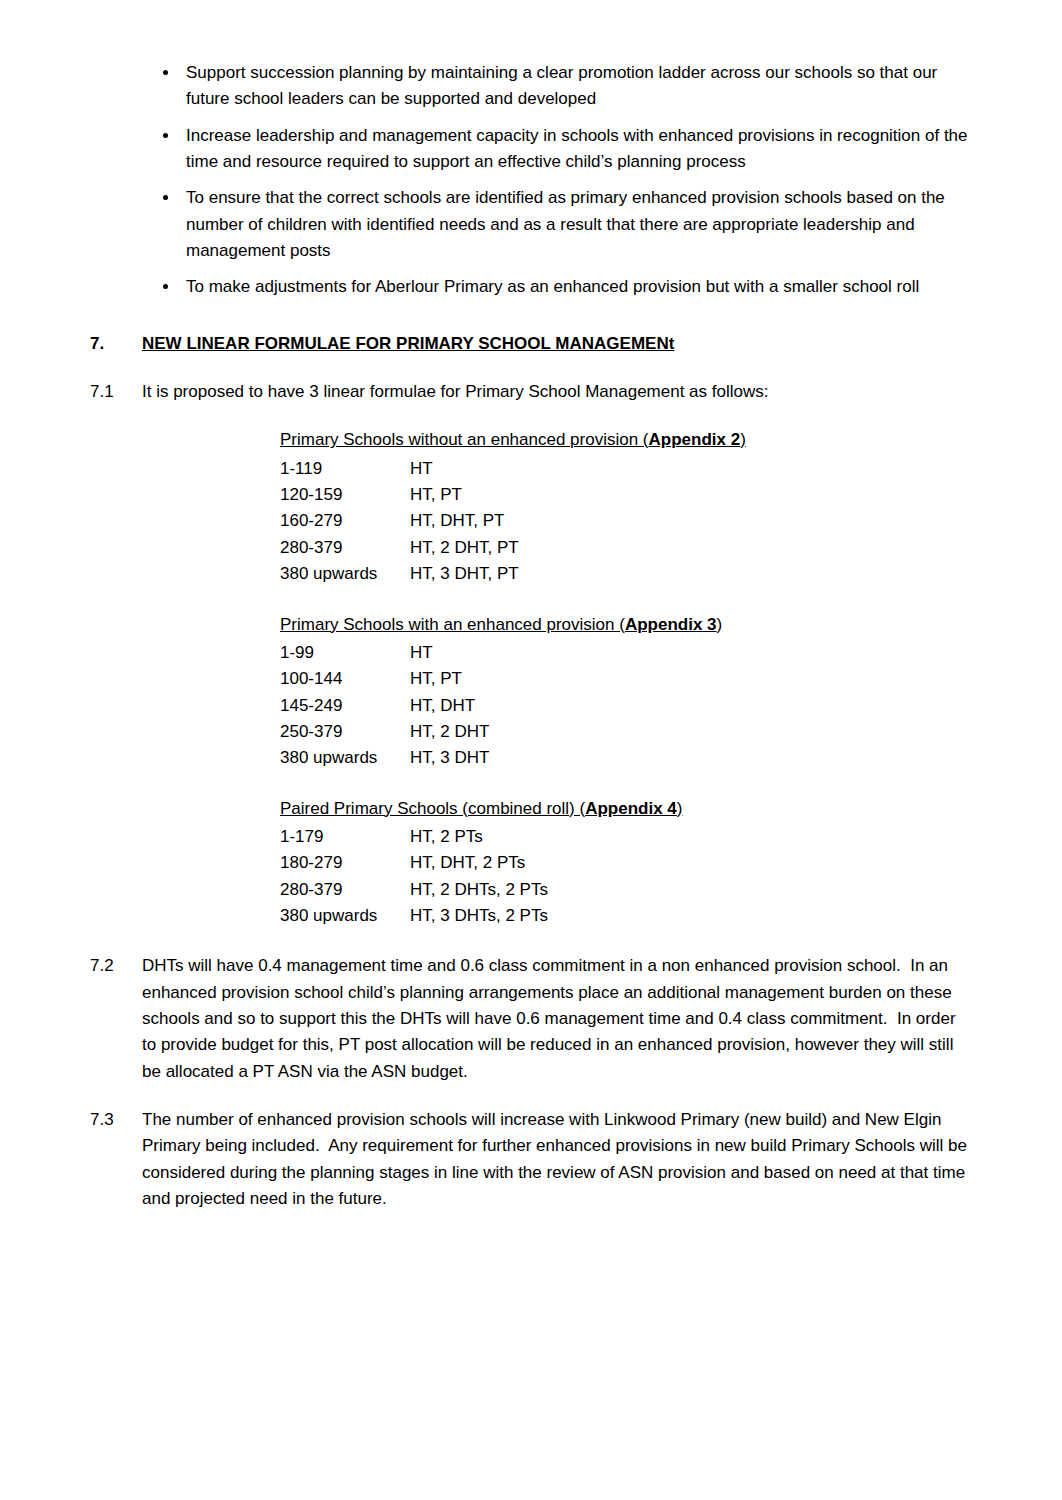Support succession planning by maintaining a clear promotion ladder across our schools so that our future school leaders can be supported and developed
Increase leadership and management capacity in schools with enhanced provisions in recognition of the time and resource required to support an effective child’s planning process
To ensure that the correct schools are identified as primary enhanced provision schools based on the number of children with identified needs and as a result that there are appropriate leadership and management posts
To make adjustments for Aberlour Primary as an enhanced provision but with a smaller school roll
7.
NEW LINEAR FORMULAE FOR PRIMARY SCHOOL MANAGEMENt
7.1
It is proposed to have 3 linear formulae for Primary School Management as follows:
Primary Schools without an enhanced provision (Appendix 2)
| 1-119 | HT |
| 120-159 | HT, PT |
| 160-279 | HT, DHT, PT |
| 280-379 | HT, 2 DHT, PT |
| 380 upwards | HT, 3 DHT, PT |
Primary Schools with an enhanced provision (Appendix 3)
| 1-99 | HT |
| 100-144 | HT, PT |
| 145-249 | HT, DHT |
| 250-379 | HT, 2 DHT |
| 380 upwards | HT, 3 DHT |
Paired Primary Schools (combined roll) (Appendix 4)
| 1-179 | HT, 2 PTs |
| 180-279 | HT, DHT, 2 PTs |
| 280-379 | HT, 2 DHTs, 2 PTs |
| 380 upwards | HT, 3 DHTs, 2 PTs |
7.2
DHTs will have 0.4 management time and 0.6 class commitment in a non enhanced provision school. In an enhanced provision school child’s planning arrangements place an additional management burden on these schools and so to support this the DHTs will have 0.6 management time and 0.4 class commitment. In order to provide budget for this, PT post allocation will be reduced in an enhanced provision, however they will still be allocated a PT ASN via the ASN budget.
7.3
The number of enhanced provision schools will increase with Linkwood Primary (new build) and New Elgin Primary being included. Any requirement for further enhanced provisions in new build Primary Schools will be considered during the planning stages in line with the review of ASN provision and based on need at that time and projected need in the future.